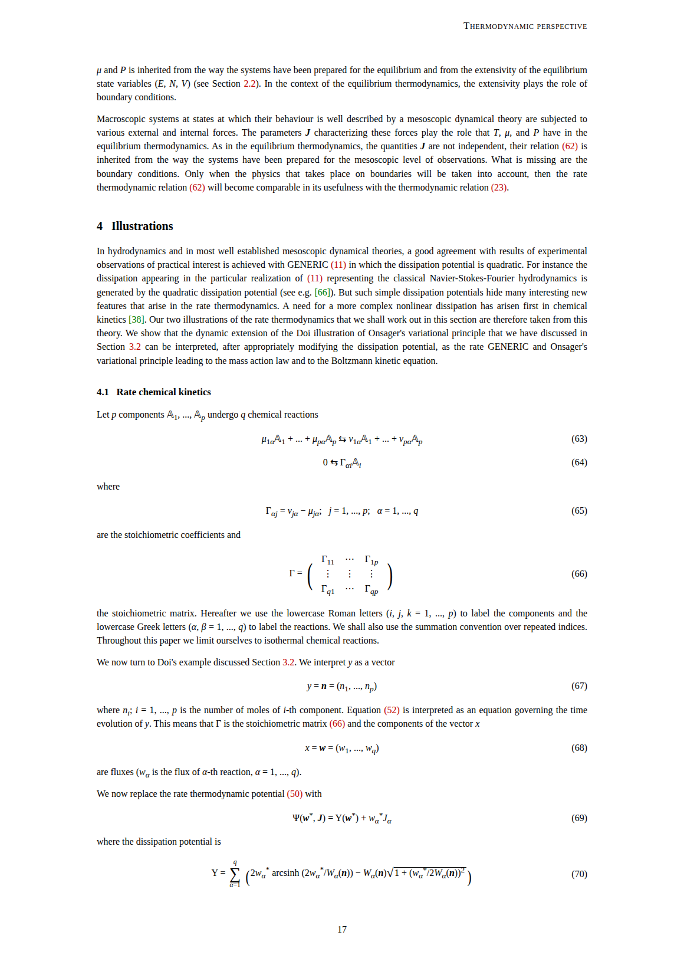Thermodynamic perspective
μ and P is inherited from the way the systems have been prepared for the equilibrium and from the extensivity of the equilibrium state variables (E, N, V) (see Section 2.2). In the context of the equilibrium thermodynamics, the extensivity plays the role of boundary conditions.
Macroscopic systems at states at which their behaviour is well described by a mesoscopic dynamical theory are subjected to various external and internal forces. The parameters J characterizing these forces play the role that T, μ, and P have in the equilibrium thermodynamics. As in the equilibrium thermodynamics, the quantities J are not independent, their relation (62) is inherited from the way the systems have been prepared for the mesoscopic level of observations. What is missing are the boundary conditions. Only when the physics that takes place on boundaries will be taken into account, then the rate thermodynamic relation (62) will become comparable in its usefulness with the thermodynamic relation (23).
4 Illustrations
In hydrodynamics and in most well established mesoscopic dynamical theories, a good agreement with results of experimental observations of practical interest is achieved with GENERIC (11) in which the dissipation potential is quadratic. For instance the dissipation appearing in the particular realization of (11) representing the classical Navier-Stokes-Fourier hydrodynamics is generated by the quadratic dissipation potential (see e.g. [66]). But such simple dissipation potentials hide many interesting new features that arise in the rate thermodynamics. A need for a more complex nonlinear dissipation has arisen first in chemical kinetics [38]. Our two illustrations of the rate thermodynamics that we shall work out in this section are therefore taken from this theory. We show that the dynamic extension of the Doi illustration of Onsager's variational principle that we have discussed in Section 3.2 can be interpreted, after appropriately modifying the dissipation potential, as the rate GENERIC and Onsager's variational principle leading to the mass action law and to the Boltzmann kinetic equation.
4.1 Rate chemical kinetics
Let p components 𝔸1, ..., 𝔸p undergo q chemical reactions
μ1α𝔸1 + ... + μpα𝔸p ⇆ ν1α𝔸1 + ... + νpα𝔸p
(63)
0 ⇆ Γαi𝔸i
(64)
where
Γαj = νjα − μjα; j = 1, ..., p; α = 1, ..., q
(65)
are the stoichiometric coefficients and
Γ = (
| Γ 11 | ⋯ | Γ 1 p |
| ⋮ | ⋮ | ⋮ |
| Γ q 1 | ⋯ | Γ qp |
)
(66)
the stoichiometric matrix. Hereafter we use the lowercase Roman letters (i, j, k = 1, ..., p) to label the components and the lowercase Greek letters (α, β = 1, ..., q) to label the reactions. We shall also use the summation convention over repeated indices. Throughout this paper we limit ourselves to isothermal chemical reactions.
We now turn to Doi's example discussed Section 3.2. We interpret y as a vector
y = n = (n1, ..., np)
(67)
where ni; i = 1, ..., p is the number of moles of i-th component. Equation (52) is interpreted as an equation governing the time evolution of y. This means that Γ is the stoichiometric matrix (66) and the components of the vector x
x = w = (w1, ..., wq)
(68)
are fluxes (wα is the flux of α-th reaction, α = 1, ..., q).
We now replace the rate thermodynamic potential (50) with
Ψ(w*, J) = Υ(w*) + wα*Jα
(69)
where the dissipation potential is
Υ = q ∑ α=1 (2wα* arcsinh (2wα*/Wα(n)) − Wα(n)√1 + (wα*/2Wα(n))2)
(70)
17